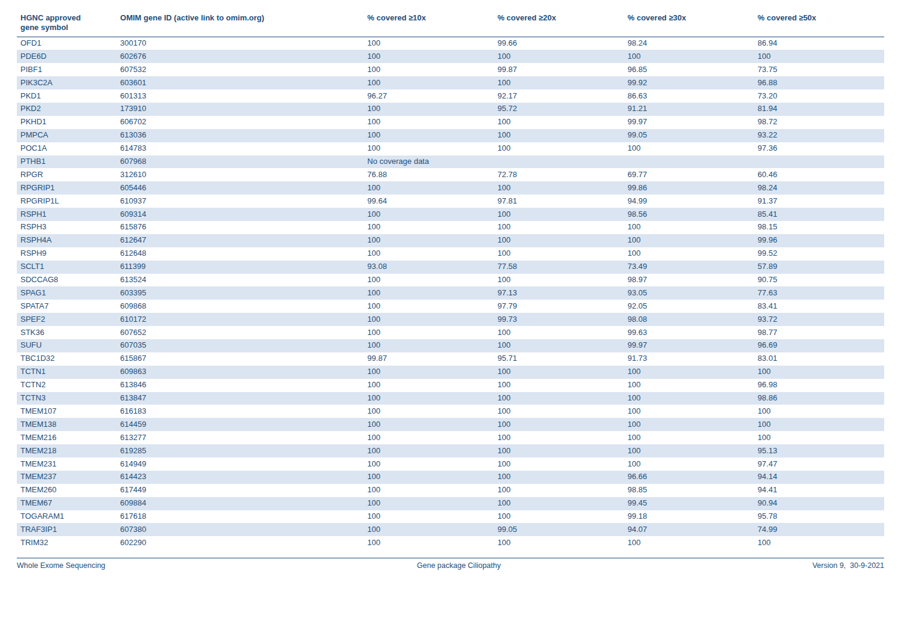| HGNC approved gene symbol | OMIM gene ID (active link to omim.org) | % covered ≥10x | % covered ≥20x | % covered ≥30x | % covered ≥50x |
| --- | --- | --- | --- | --- | --- |
| OFD1 | 300170 | 100 | 99.66 | 98.24 | 86.94 |
| PDE6D | 602676 | 100 | 100 | 100 | 100 |
| PIBF1 | 607532 | 100 | 99.87 | 96.85 | 73.75 |
| PIK3C2A | 603601 | 100 | 100 | 99.92 | 96.88 |
| PKD1 | 601313 | 96.27 | 92.17 | 86.63 | 73.20 |
| PKD2 | 173910 | 100 | 95.72 | 91.21 | 81.94 |
| PKHD1 | 606702 | 100 | 100 | 99.97 | 98.72 |
| PMPCA | 613036 | 100 | 100 | 99.05 | 93.22 |
| POC1A | 614783 | 100 | 100 | 100 | 97.36 |
| PTHB1 | 607968 | No coverage data |
| RPGR | 312610 | 76.88 | 72.78 | 69.77 | 60.46 |
| RPGRIP1 | 605446 | 100 | 100 | 99.86 | 98.24 |
| RPGRIP1L | 610937 | 99.64 | 97.81 | 94.99 | 91.37 |
| RSPH1 | 609314 | 100 | 100 | 98.56 | 85.41 |
| RSPH3 | 615876 | 100 | 100 | 100 | 98.15 |
| RSPH4A | 612647 | 100 | 100 | 100 | 99.96 |
| RSPH9 | 612648 | 100 | 100 | 100 | 99.52 |
| SCLT1 | 611399 | 93.08 | 77.58 | 73.49 | 57.89 |
| SDCCAG8 | 613524 | 100 | 100 | 98.97 | 90.75 |
| SPAG1 | 603395 | 100 | 97.13 | 93.05 | 77.63 |
| SPATA7 | 609868 | 100 | 97.79 | 92.05 | 83.41 |
| SPEF2 | 610172 | 100 | 99.73 | 98.08 | 93.72 |
| STK36 | 607652 | 100 | 100 | 99.63 | 98.77 |
| SUFU | 607035 | 100 | 100 | 99.97 | 96.69 |
| TBC1D32 | 615867 | 99.87 | 95.71 | 91.73 | 83.01 |
| TCTN1 | 609863 | 100 | 100 | 100 | 100 |
| TCTN2 | 613846 | 100 | 100 | 100 | 96.98 |
| TCTN3 | 613847 | 100 | 100 | 100 | 98.86 |
| TMEM107 | 616183 | 100 | 100 | 100 | 100 |
| TMEM138 | 614459 | 100 | 100 | 100 | 100 |
| TMEM216 | 613277 | 100 | 100 | 100 | 100 |
| TMEM218 | 619285 | 100 | 100 | 100 | 95.13 |
| TMEM231 | 614949 | 100 | 100 | 100 | 97.47 |
| TMEM237 | 614423 | 100 | 100 | 96.66 | 94.14 |
| TMEM260 | 617449 | 100 | 100 | 98.85 | 94.41 |
| TMEM67 | 609884 | 100 | 100 | 99.45 | 90.94 |
| TOGARAM1 | 617618 | 100 | 100 | 99.18 | 95.78 |
| TRAF3IP1 | 607380 | 100 | 99.05 | 94.07 | 74.99 |
| TRIM32 | 602290 | 100 | 100 | 100 | 100 |
Whole Exome Sequencing
Gene package Ciliopathy
Version 9, 30-9-2021